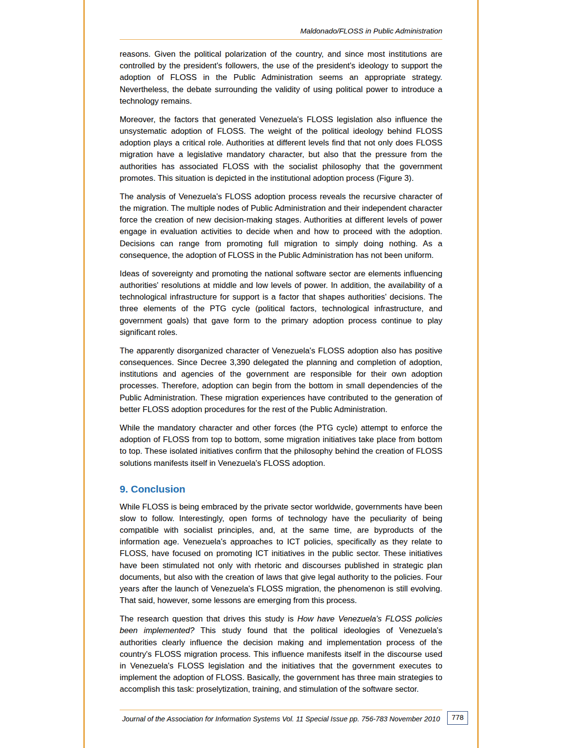Maldonado/FLOSS in Public Administration
reasons. Given the political polarization of the country, and since most institutions are controlled by the president's followers, the use of the president's ideology to support the adoption of FLOSS in the Public Administration seems an appropriate strategy. Nevertheless, the debate surrounding the validity of using political power to introduce a technology remains.
Moreover, the factors that generated Venezuela's FLOSS legislation also influence the unsystematic adoption of FLOSS. The weight of the political ideology behind FLOSS adoption plays a critical role. Authorities at different levels find that not only does FLOSS migration have a legislative mandatory character, but also that the pressure from the authorities has associated FLOSS with the socialist philosophy that the government promotes. This situation is depicted in the institutional adoption process (Figure 3).
The analysis of Venezuela's FLOSS adoption process reveals the recursive character of the migration. The multiple nodes of Public Administration and their independent character force the creation of new decision-making stages. Authorities at different levels of power engage in evaluation activities to decide when and how to proceed with the adoption. Decisions can range from promoting full migration to simply doing nothing. As a consequence, the adoption of FLOSS in the Public Administration has not been uniform.
Ideas of sovereignty and promoting the national software sector are elements influencing authorities' resolutions at middle and low levels of power. In addition, the availability of a technological infrastructure for support is a factor that shapes authorities' decisions. The three elements of the PTG cycle (political factors, technological infrastructure, and government goals) that gave form to the primary adoption process continue to play significant roles.
The apparently disorganized character of Venezuela's FLOSS adoption also has positive consequences. Since Decree 3,390 delegated the planning and completion of adoption, institutions and agencies of the government are responsible for their own adoption processes. Therefore, adoption can begin from the bottom in small dependencies of the Public Administration. These migration experiences have contributed to the generation of better FLOSS adoption procedures for the rest of the Public Administration.
While the mandatory character and other forces (the PTG cycle) attempt to enforce the adoption of FLOSS from top to bottom, some migration initiatives take place from bottom to top. These isolated initiatives confirm that the philosophy behind the creation of FLOSS solutions manifests itself in Venezuela's FLOSS adoption.
9. Conclusion
While FLOSS is being embraced by the private sector worldwide, governments have been slow to follow. Interestingly, open forms of technology have the peculiarity of being compatible with socialist principles, and, at the same time, are byproducts of the information age. Venezuela's approaches to ICT policies, specifically as they relate to FLOSS, have focused on promoting ICT initiatives in the public sector. These initiatives have been stimulated not only with rhetoric and discourses published in strategic plan documents, but also with the creation of laws that give legal authority to the policies. Four years after the launch of Venezuela's FLOSS migration, the phenomenon is still evolving. That said, however, some lessons are emerging from this process.
The research question that drives this study is How have Venezuela's FLOSS policies been implemented? This study found that the political ideologies of Venezuela's authorities clearly influence the decision making and implementation process of the country's FLOSS migration process. This influence manifests itself in the discourse used in Venezuela's FLOSS legislation and the initiatives that the government executes to implement the adoption of FLOSS. Basically, the government has three main strategies to accomplish this task: proselytization, training, and stimulation of the software sector.
Journal of the Association for Information Systems Vol. 11 Special Issue pp. 756-783 November 2010 778